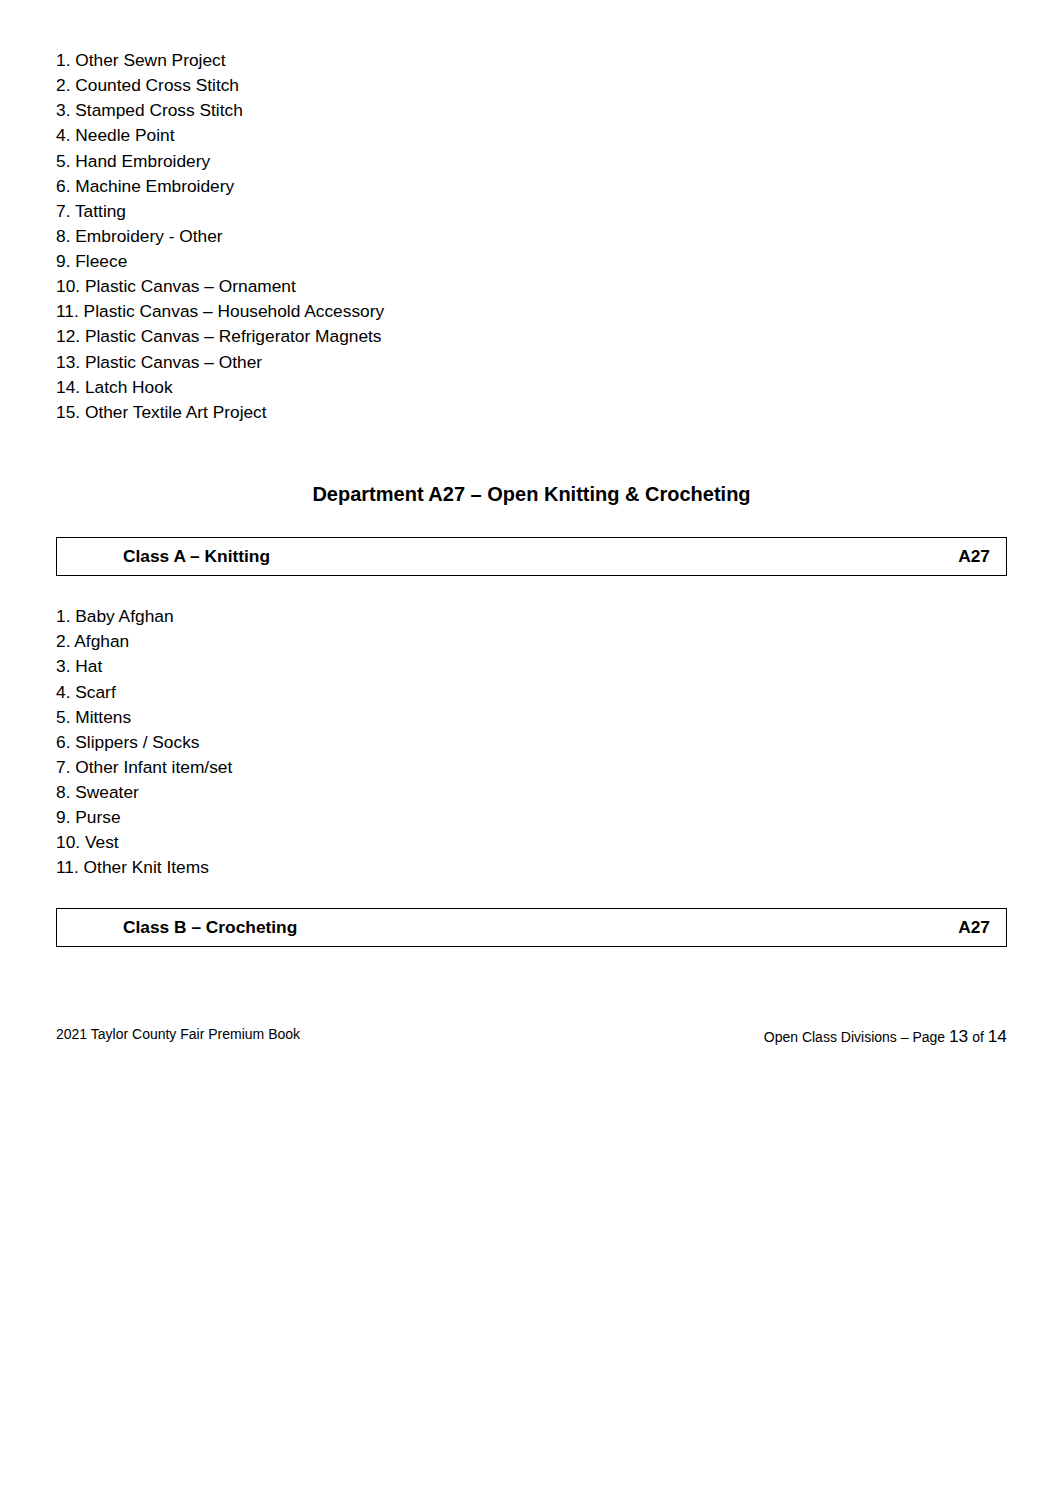1. Other Sewn Project
2. Counted Cross Stitch
3. Stamped Cross Stitch
4. Needle Point
5. Hand Embroidery
6. Machine Embroidery
7. Tatting
8. Embroidery - Other
9. Fleece
10. Plastic Canvas – Ornament
11. Plastic Canvas – Household Accessory
12. Plastic Canvas – Refrigerator Magnets
13. Plastic Canvas – Other
14. Latch Hook
15. Other Textile Art Project
Department A27 – Open Knitting & Crocheting
Class A – Knitting A27
1. Baby Afghan
2. Afghan
3. Hat
4. Scarf
5. Mittens
6. Slippers / Socks
7. Other Infant item/set
8. Sweater
9. Purse
10. Vest
11. Other Knit Items
Class B – Crocheting A27
2021 Taylor County Fair Premium Book
Open Class Divisions – Page 13 of 14